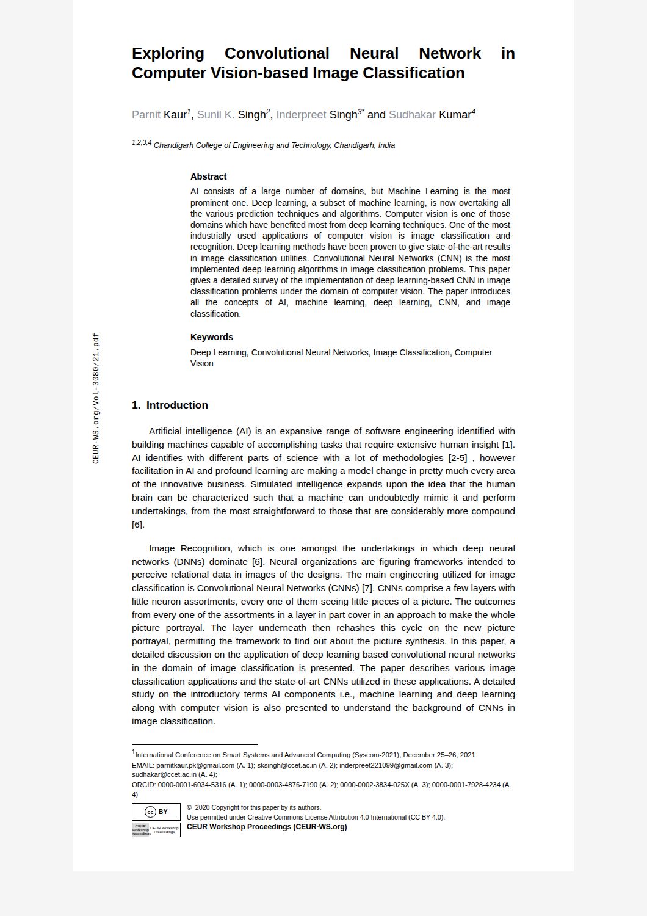CEUR-WS.org/Vol-3080/21.pdf
Exploring Convolutional Neural Network in Computer Vision-based Image Classification
Parnit Kaur1, Sunil K. Singh2, Inderpreet Singh3* and Sudhakar Kumar4
1,2,3,4 Chandigarh College of Engineering and Technology, Chandigarh, India
Abstract
AI consists of a large number of domains, but Machine Learning is the most prominent one. Deep learning, a subset of machine learning, is now overtaking all the various prediction techniques and algorithms. Computer vision is one of those domains which have benefited most from deep learning techniques. One of the most industrially used applications of computer vision is image classification and recognition. Deep learning methods have been proven to give state-of-the-art results in image classification utilities. Convolutional Neural Networks (CNN) is the most implemented deep learning algorithms in image classification problems. This paper gives a detailed survey of the implementation of deep learning-based CNN in image classification problems under the domain of computer vision. The paper introduces all the concepts of AI, machine learning, deep learning, CNN, and image classification.
Keywords
Deep Learning, Convolutional Neural Networks, Image Classification, Computer Vision
1. Introduction
Artificial intelligence (AI) is an expansive range of software engineering identified with building machines capable of accomplishing tasks that require extensive human insight [1]. AI identifies with different parts of science with a lot of methodologies [2-5] , however facilitation in AI and profound learning are making a model change in pretty much every area of the innovative business. Simulated intelligence expands upon the idea that the human brain can be characterized such that a machine can undoubtedly mimic it and perform undertakings, from the most straightforward to those that are considerably more compound [6].
Image Recognition, which is one amongst the undertakings in which deep neural networks (DNNs) dominate [6]. Neural organizations are figuring frameworks intended to perceive relational data in images of the designs. The main engineering utilized for image classification is Convolutional Neural Networks (CNNs) [7]. CNNs comprise a few layers with little neuron assortments, every one of them seeing little pieces of a picture. The outcomes from every one of the assortments in a layer in part cover in an approach to make the whole picture portrayal. The layer underneath then rehashes this cycle on the new picture portrayal, permitting the framework to find out about the picture synthesis. In this paper, a detailed discussion on the application of deep learning based convolutional neural networks in the domain of image classification is presented. The paper describes various image classification applications and the state-of-art CNNs utilized in these applications. A detailed study on the introductory terms AI components i.e., machine learning and deep learning along with computer vision is also presented to understand the background of CNNs in image classification.
1International Conference on Smart Systems and Advanced Computing (Syscom-2021), December 25–26, 2021
EMAIL: parnitkaur.pk@gmail.com (A. 1); sksingh@ccet.ac.in (A. 2); inderpreet221099@gmail.com (A. 3); sudhakar@ccet.ac.in (A. 4);
ORCID: 0000-0001-6034-5316 (A. 1); 0000-0003-4876-7190 (A. 2); 0000-0002-3834-025X (A. 3); 0000-0001-7928-4234 (A. 4)
cc BY
CEUR
Workshop
Proceedings
CEUR Workshop
Proceedings
© 2020 Copyright for this paper by its authors.
Use permitted under Creative Commons License Attribution 4.0 International (CC BY 4.0).
CEUR Workshop Proceedings (CEUR-WS.org)